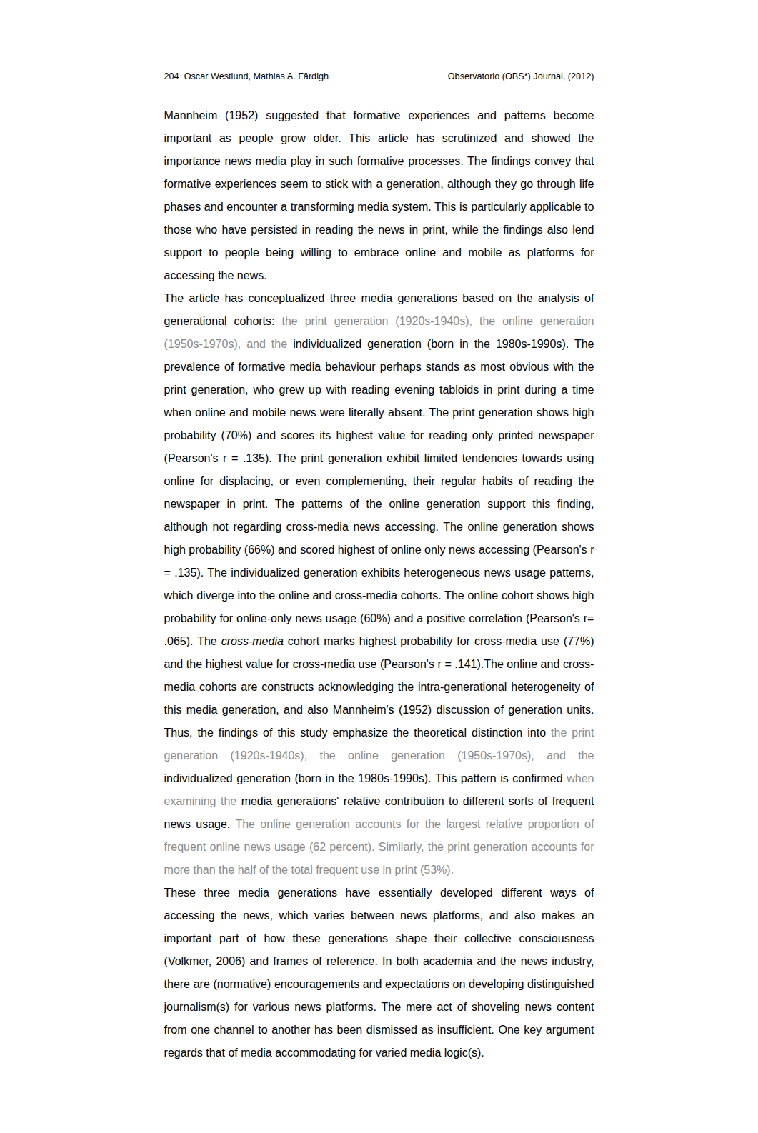204 Oscar Westlund, Mathias A. Färdigh Observatorio (OBS*) Journal, (2012)
Mannheim (1952) suggested that formative experiences and patterns become important as people grow older. This article has scrutinized and showed the importance news media play in such formative processes. The findings convey that formative experiences seem to stick with a generation, although they go through life phases and encounter a transforming media system. This is particularly applicable to those who have persisted in reading the news in print, while the findings also lend support to people being willing to embrace online and mobile as platforms for accessing the news.
The article has conceptualized three media generations based on the analysis of generational cohorts: the print generation (1920s-1940s), the online generation (1950s-1970s), and the individualized generation (born in the 1980s-1990s). The prevalence of formative media behaviour perhaps stands as most obvious with the print generation, who grew up with reading evening tabloids in print during a time when online and mobile news were literally absent. The print generation shows high probability (70%) and scores its highest value for reading only printed newspaper (Pearson's r = .135). The print generation exhibit limited tendencies towards using online for displacing, or even complementing, their regular habits of reading the newspaper in print. The patterns of the online generation support this finding, although not regarding cross-media news accessing. The online generation shows high probability (66%) and scored highest of online only news accessing (Pearson's r = .135). The individualized generation exhibits heterogeneous news usage patterns, which diverge into the online and cross-media cohorts. The online cohort shows high probability for online-only news usage (60%) and a positive correlation (Pearson's r= .065). The cross-media cohort marks highest probability for cross-media use (77%) and the highest value for cross-media use (Pearson's r = .141).The online and cross-media cohorts are constructs acknowledging the intra-generational heterogeneity of this media generation, and also Mannheim's (1952) discussion of generation units. Thus, the findings of this study emphasize the theoretical distinction into the print generation (1920s-1940s), the online generation (1950s-1970s), and the individualized generation (born in the 1980s-1990s). This pattern is confirmed when examining the media generations' relative contribution to different sorts of frequent news usage. The online generation accounts for the largest relative proportion of frequent online news usage (62 percent). Similarly, the print generation accounts for more than the half of the total frequent use in print (53%).
These three media generations have essentially developed different ways of accessing the news, which varies between news platforms, and also makes an important part of how these generations shape their collective consciousness (Volkmer, 2006) and frames of reference. In both academia and the news industry, there are (normative) encouragements and expectations on developing distinguished journalism(s) for various news platforms. The mere act of shoveling news content from one channel to another has been dismissed as insufficient. One key argument regards that of media accommodating for varied media logic(s).